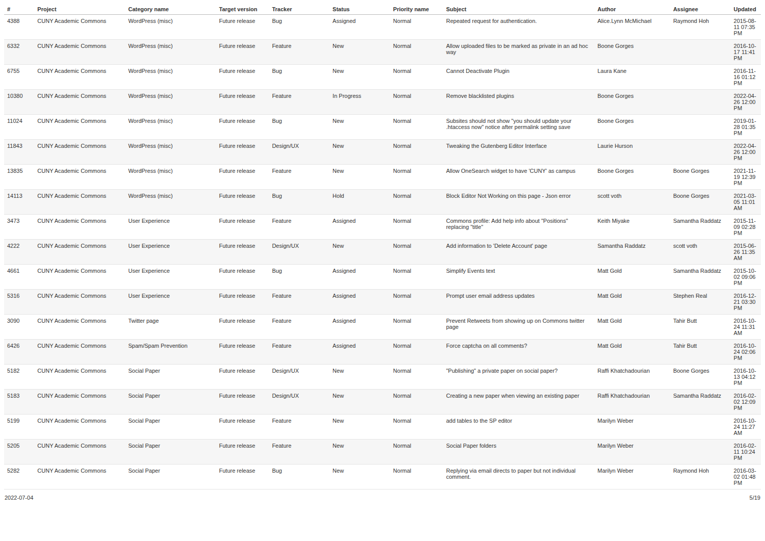| # | Project | Category name | Target version | Tracker | Status | Priority name | Subject | Author | Assignee | Updated |
| --- | --- | --- | --- | --- | --- | --- | --- | --- | --- | --- |
| 4388 | CUNY Academic Commons | WordPress (misc) | Future release | Bug | Assigned | Normal | Repeated request for authentication. | Alice.Lynn McMichael | Raymond Hoh | 2015-08-11 07:35 PM |
| 6332 | CUNY Academic Commons | WordPress (misc) | Future release | Feature | New | Normal | Allow uploaded files to be marked as private in an ad hoc way | Boone Gorges | | 2016-10-17 11:41 PM |
| 6755 | CUNY Academic Commons | WordPress (misc) | Future release | Bug | New | Normal | Cannot Deactivate Plugin | Laura Kane | | 2016-11-16 01:12 PM |
| 10380 | CUNY Academic Commons | WordPress (misc) | Future release | Feature | In Progress | Normal | Remove blacklisted plugins | Boone Gorges | | 2022-04-26 12:00 PM |
| 11024 | CUNY Academic Commons | WordPress (misc) | Future release | Bug | New | Normal | Subsites should not show "you should update your .htaccess now" notice after permalink setting save | Boone Gorges | | 2019-01-28 01:35 PM |
| 11843 | CUNY Academic Commons | WordPress (misc) | Future release | Design/UX | New | Normal | Tweaking the Gutenberg Editor Interface | Laurie Hurson | | 2022-04-26 12:00 PM |
| 13835 | CUNY Academic Commons | WordPress (misc) | Future release | Feature | New | Normal | Allow OneSearch widget to have 'CUNY' as campus | Boone Gorges | Boone Gorges | 2021-11-19 12:39 PM |
| 14113 | CUNY Academic Commons | WordPress (misc) | Future release | Bug | Hold | Normal | Block Editor Not Working on this page - Json error | scott voth | Boone Gorges | 2021-03-05 11:01 AM |
| 3473 | CUNY Academic Commons | User Experience | Future release | Feature | Assigned | Normal | Commons profile: Add help info about "Positions" replacing "title" | Keith Miyake | Samantha Raddatz | 2015-11-09 02:28 PM |
| 4222 | CUNY Academic Commons | User Experience | Future release | Design/UX | New | Normal | Add information to 'Delete Account' page | Samantha Raddatz | scott voth | 2015-06-26 11:35 AM |
| 4661 | CUNY Academic Commons | User Experience | Future release | Bug | Assigned | Normal | Simplify Events text | Matt Gold | Samantha Raddatz | 2015-10-02 09:06 PM |
| 5316 | CUNY Academic Commons | User Experience | Future release | Feature | Assigned | Normal | Prompt user email address updates | Matt Gold | Stephen Real | 2016-12-21 03:30 PM |
| 3090 | CUNY Academic Commons | Twitter page | Future release | Feature | Assigned | Normal | Prevent Retweets from showing up on Commons twitter page | Matt Gold | Tahir Butt | 2016-10-24 11:31 AM |
| 6426 | CUNY Academic Commons | Spam/Spam Prevention | Future release | Feature | Assigned | Normal | Force captcha on all comments? | Matt Gold | Tahir Butt | 2016-10-24 02:06 PM |
| 5182 | CUNY Academic Commons | Social Paper | Future release | Design/UX | New | Normal | "Publishing" a private paper on social paper? | Raffi Khatchadourian | Boone Gorges | 2016-10-13 04:12 PM |
| 5183 | CUNY Academic Commons | Social Paper | Future release | Design/UX | New | Normal | Creating a new paper when viewing an existing paper | Raffi Khatchadourian | Samantha Raddatz | 2016-02-02 12:09 PM |
| 5199 | CUNY Academic Commons | Social Paper | Future release | Feature | New | Normal | add tables to the SP editor | Marilyn Weber | | 2016-10-24 11:27 AM |
| 5205 | CUNY Academic Commons | Social Paper | Future release | Feature | New | Normal | Social Paper folders | Marilyn Weber | | 2016-02-11 10:24 PM |
| 5282 | CUNY Academic Commons | Social Paper | Future release | Bug | New | Normal | Replying via email directs to paper but not individual comment. | Marilyn Weber | Raymond Hoh | 2016-03-02 01:48 PM |
| 2022-07-04 | 5/19 |